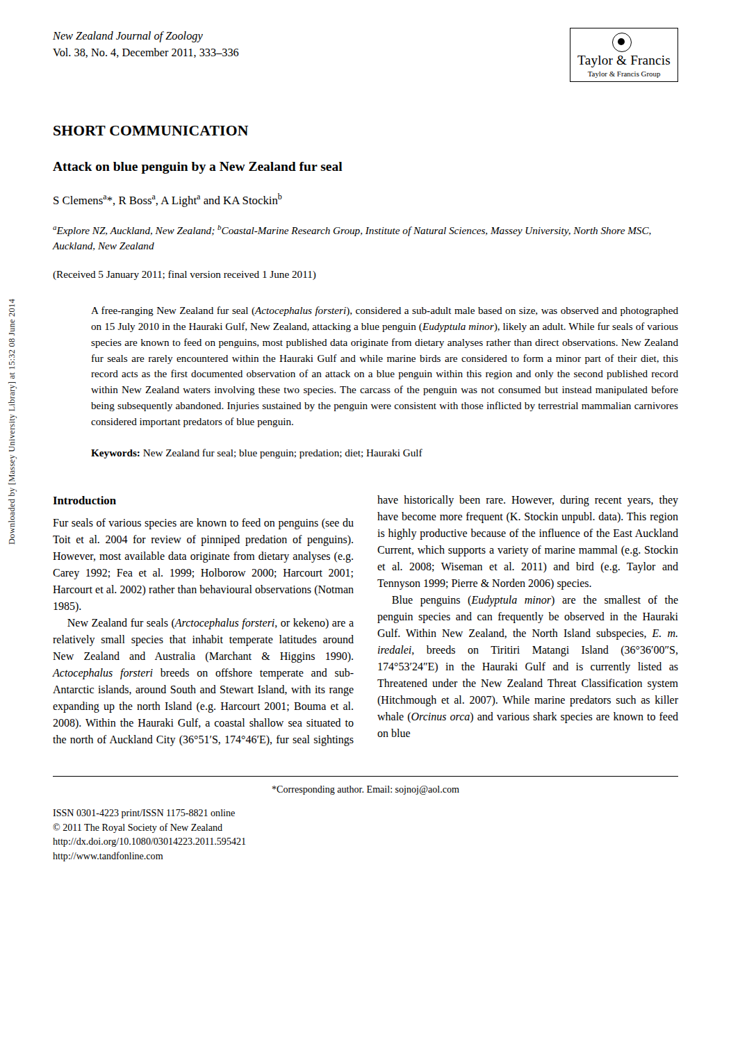Downloaded by [Massey University Library] at 15:32 08 June 2014
New Zealand Journal of Zoology
Vol. 38, No. 4, December 2011, 333–336
Taylor & Francis Taylor & Francis Group
SHORT COMMUNICATION
Attack on blue penguin by a New Zealand fur seal
S Clemensa*, R Bossa, A Lighta and KA Stockinb
aExplore NZ, Auckland, New Zealand; bCoastal-Marine Research Group, Institute of Natural Sciences, Massey University, North Shore MSC, Auckland, New Zealand
(Received 5 January 2011; final version received 1 June 2011)
A free-ranging New Zealand fur seal (Actocephalus forsteri), considered a sub-adult male based on size, was observed and photographed on 15 July 2010 in the Hauraki Gulf, New Zealand, attacking a blue penguin (Eudyptula minor), likely an adult. While fur seals of various species are known to feed on penguins, most published data originate from dietary analyses rather than direct observations. New Zealand fur seals are rarely encountered within the Hauraki Gulf and while marine birds are considered to form a minor part of their diet, this record acts as the first documented observation of an attack on a blue penguin within this region and only the second published record within New Zealand waters involving these two species. The carcass of the penguin was not consumed but instead manipulated before being subsequently abandoned. Injuries sustained by the penguin were consistent with those inflicted by terrestrial mammalian carnivores considered important predators of blue penguin.
Keywords: New Zealand fur seal; blue penguin; predation; diet; Hauraki Gulf
Introduction
Fur seals of various species are known to feed on penguins (see du Toit et al. 2004 for review of pinniped predation of penguins). However, most available data originate from dietary analyses (e.g. Carey 1992; Fea et al. 1999; Holborow 2000; Harcourt 2001; Harcourt et al. 2002) rather than behavioural observations (Notman 1985).
New Zealand fur seals (Arctocephalus forsteri, or kekeno) are a relatively small species that inhabit temperate latitudes around New Zealand and Australia (Marchant & Higgins 1990). Actocephalus forsteri breeds on offshore temperate and sub-Antarctic islands, around South and Stewart Island, with its range expanding up the north Island (e.g. Harcourt 2001; Bouma et al. 2008). Within the Hauraki Gulf, a coastal shallow sea situated to the north of Auckland City (36°51′S, 174°46′E), fur seal sightings have historically been rare. However, during recent years, they have become more frequent (K. Stockin unpubl. data). This region is highly productive because of the influence of the East Auckland Current, which supports a variety of marine mammal (e.g. Stockin et al. 2008; Wiseman et al. 2011) and bird (e.g. Taylor and Tennyson 1999; Pierre & Norden 2006) species.
Blue penguins (Eudyptula minor) are the smallest of the penguin species and can frequently be observed in the Hauraki Gulf. Within New Zealand, the North Island subspecies, E. m. iredalei, breeds on Tiritiri Matangi Island (36°36′00″S, 174°53′24″E) in the Hauraki Gulf and is currently listed as Threatened under the New Zealand Threat Classification system (Hitchmough et al. 2007). While marine predators such as killer whale (Orcinus orca) and various shark species are known to feed on blue
*Corresponding author. Email: sojnoj@aol.com
ISSN 0301-4223 print/ISSN 1175-8821 online
© 2011 The Royal Society of New Zealand
http://dx.doi.org/10.1080/03014223.2011.595421
http://www.tandfonline.com